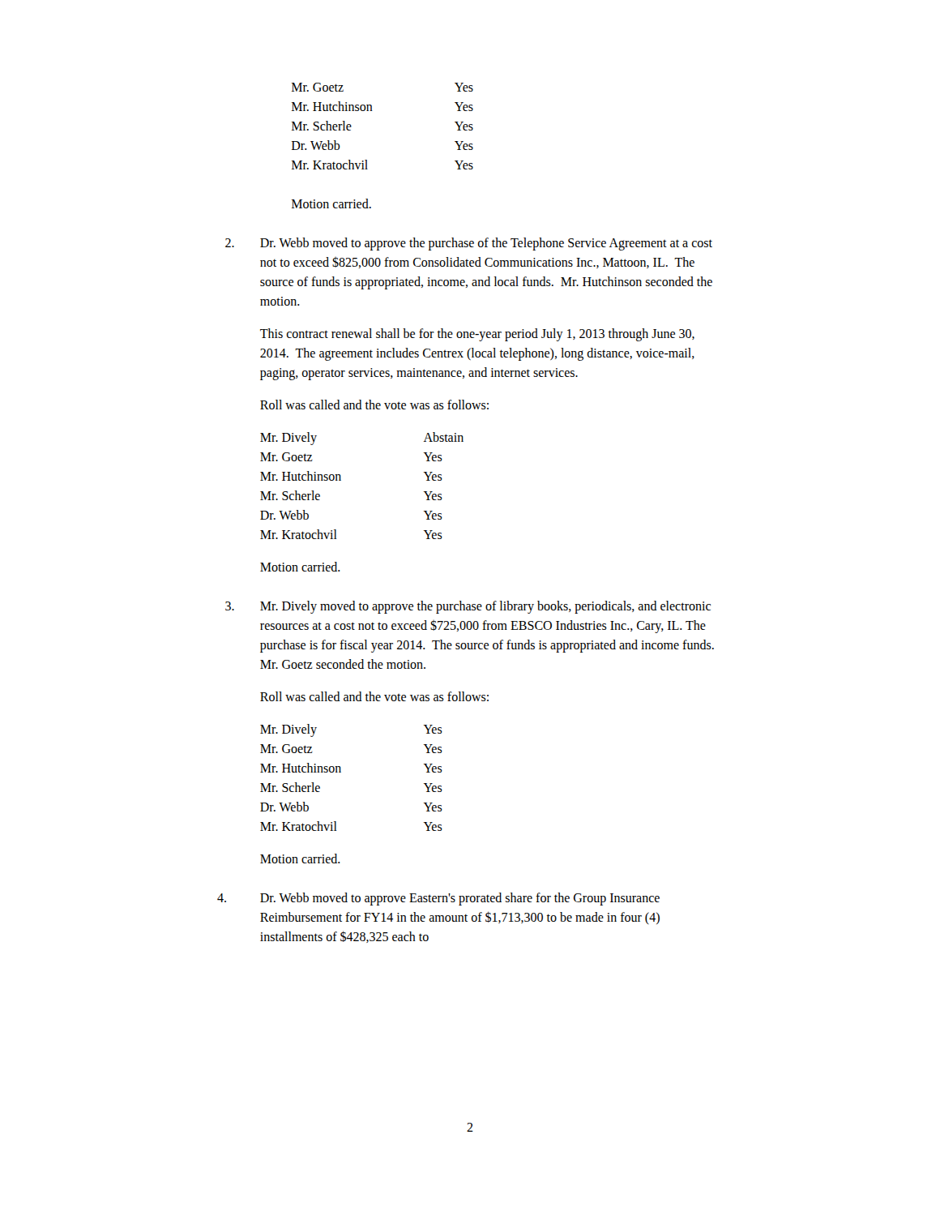| Mr. Goetz | Yes |
| Mr. Hutchinson | Yes |
| Mr. Scherle | Yes |
| Dr. Webb | Yes |
| Mr. Kratochvil | Yes |
Motion carried.
2.
Dr. Webb moved to approve the purchase of the Telephone Service Agreement at a cost not to exceed $825,000 from Consolidated Communications Inc., Mattoon, IL. The source of funds is appropriated, income, and local funds. Mr. Hutchinson seconded the motion.
This contract renewal shall be for the one-year period July 1, 2013 through June 30, 2014. The agreement includes Centrex (local telephone), long distance, voice-mail, paging, operator services, maintenance, and internet services.
Roll was called and the vote was as follows:
| Mr. Dively | Abstain |
| Mr. Goetz | Yes |
| Mr. Hutchinson | Yes |
| Mr. Scherle | Yes |
| Dr. Webb | Yes |
| Mr. Kratochvil | Yes |
Motion carried.
3.
Mr. Dively moved to approve the purchase of library books, periodicals, and electronic resources at a cost not to exceed $725,000 from EBSCO Industries Inc., Cary, IL. The purchase is for fiscal year 2014. The source of funds is appropriated and income funds. Mr. Goetz seconded the motion.
Roll was called and the vote was as follows:
| Mr. Dively | Yes |
| Mr. Goetz | Yes |
| Mr. Hutchinson | Yes |
| Mr. Scherle | Yes |
| Dr. Webb | Yes |
| Mr. Kratochvil | Yes |
Motion carried.
4.
Dr. Webb moved to approve Eastern's prorated share for the Group Insurance Reimbursement for FY14 in the amount of $1,713,300 to be made in four (4) installments of $428,325 each to
2